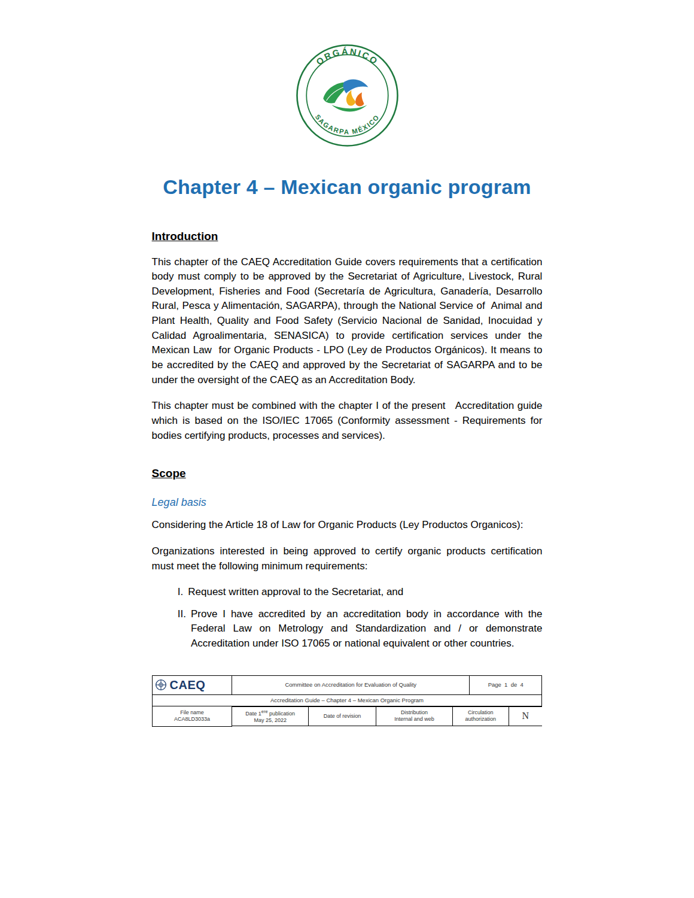ORGÁNICO SAGARPA MÉXICO
Chapter 4 – Mexican organic program
Introduction
This chapter of the CAEQ Accreditation Guide covers requirements that a certification body must comply to be approved by the Secretariat of Agriculture, Livestock, Rural Development, Fisheries and Food (Secretaría de Agricultura, Ganadería, Desarrollo Rural, Pesca y Alimentación, SAGARPA), through the National Service of Animal and Plant Health, Quality and Food Safety (Servicio Nacional de Sanidad, Inocuidad y Calidad Agroalimentaria, SENASICA) to provide certification services under the Mexican Law for Organic Products - LPO (Ley de Productos Orgánicos). It means to be accredited by the CAEQ and approved by the Secretariat of SAGARPA and to be under the oversight of the CAEQ as an Accreditation Body.
This chapter must be combined with the chapter I of the present Accreditation guide which is based on the ISO/IEC 17065 (Conformity assessment - Requirements for bodies certifying products, processes and services).
Scope
Legal basis
Considering the Article 18 of Law for Organic Products (Ley Productos Organicos):
Organizations interested in being approved to certify organic products certification must meet the following minimum requirements:
I. Request written approval to the Secretariat, and
II. Prove I have accredited by an accreditation body in accordance with the Federal Law on Metrology and Standardization and / or demonstrate Accreditation under ISO 17065 or national equivalent or other countries.
| CAEQ | Committee on Accreditation for Evaluation of Quality | Page 1 de 4 |
| Accreditation Guide – Chapter 4 – Mexican Organic Program |
| File name ACA8LD3033a | / Date 1 ere publication May 25, 2022 / Date of revision / Distribution Internal and web / Circulation authorization / N / |